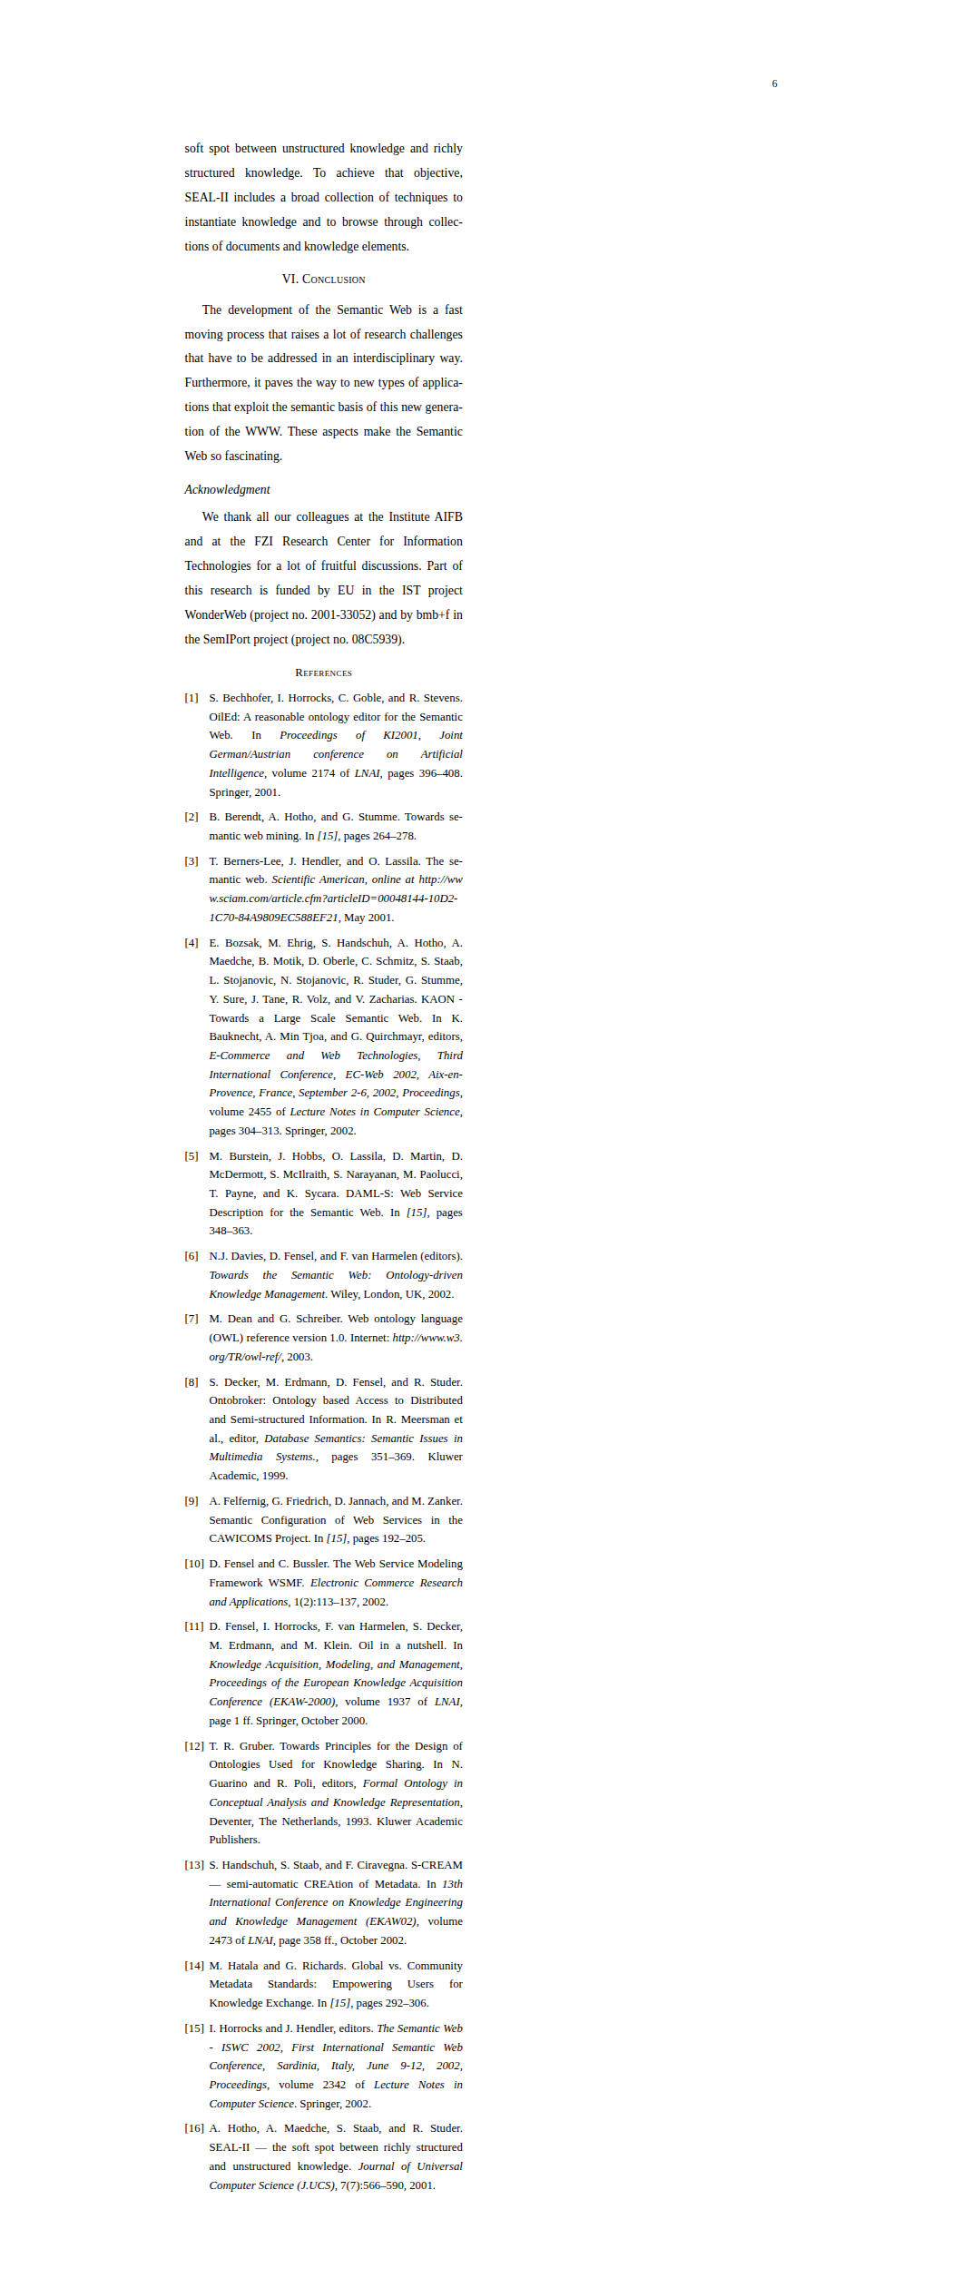6
soft spot between unstructured knowledge and richly structured knowledge. To achieve that objective, SEAL-II includes a broad collection of techniques to instantiate knowledge and to browse through collections of documents and knowledge elements.
VI. Conclusion
The development of the Semantic Web is a fast moving process that raises a lot of research challenges that have to be addressed in an interdisciplinary way. Furthermore, it paves the way to new types of applications that exploit the semantic basis of this new generation of the WWW. These aspects make the Semantic Web so fascinating.
Acknowledgment
We thank all our colleagues at the Institute AIFB and at the FZI Research Center for Information Technologies for a lot of fruitful discussions. Part of this research is funded by EU in the IST project WonderWeb (project no. 2001-33052) and by bmb+f in the SemIPort project (project no. 08C5939).
References
S. Bechhofer, I. Horrocks, C. Goble, and R. Stevens. OilEd: A reasonable ontology editor for the Semantic Web. In Proceedings of KI2001, Joint German/Austrian conference on Artificial Intelligence, volume 2174 of LNAI, pages 396–408. Springer, 2001.
B. Berendt, A. Hotho, and G. Stumme. Towards semantic web mining. In [15], pages 264–278.
T. Berners-Lee, J. Hendler, and O. Lassila. The semantic web. Scientific American, online at http://www.sciam.com/article.cfm?articleID=00048144-10D2-1C70-84A9809EC588EF21, May 2001.
E. Bozsak, M. Ehrig, S. Handschuh, A. Hotho, A. Maedche, B. Motik, D. Oberle, C. Schmitz, S. Staab, L. Stojanovic, N. Stojanovic, R. Studer, G. Stumme, Y. Sure, J. Tane, R. Volz, and V. Zacharias. KAON - Towards a Large Scale Semantic Web. In K. Bauknecht, A. Min Tjoa, and G. Quirchmayr, editors, E-Commerce and Web Technologies, Third International Conference, EC-Web 2002, Aix-en-Provence, France, September 2-6, 2002, Proceedings, volume 2455 of Lecture Notes in Computer Science, pages 304–313. Springer, 2002.
M. Burstein, J. Hobbs, O. Lassila, D. Martin, D. McDermott, S. McIlraith, S. Narayanan, M. Paolucci, T. Payne, and K. Sycara. DAML-S: Web Service Description for the Semantic Web. In [15], pages 348–363.
N.J. Davies, D. Fensel, and F. van Harmelen (editors). Towards the Semantic Web: Ontology-driven Knowledge Management. Wiley, London, UK, 2002.
M. Dean and G. Schreiber. Web ontology language (OWL) reference version 1.0. Internet: http://www.w3.org/TR/owl-ref/, 2003.
S. Decker, M. Erdmann, D. Fensel, and R. Studer. Ontobroker: Ontology based Access to Distributed and Semi-structured Information. In R. Meersman et al., editor, Database Semantics: Semantic Issues in Multimedia Systems., pages 351–369. Kluwer Academic, 1999.
A. Felfernig, G. Friedrich, D. Jannach, and M. Zanker. Semantic Configuration of Web Services in the CAWICOMS Project. In [15], pages 192–205.
D. Fensel and C. Bussler. The Web Service Modeling Framework WSMF. Electronic Commerce Research and Applications, 1(2):113–137, 2002.
D. Fensel, I. Horrocks, F. van Harmelen, S. Decker, M. Erdmann, and M. Klein. Oil in a nutshell. In Knowledge Acquisition, Modeling, and Management, Proceedings of the European Knowledge Acquisition Conference (EKAW-2000), volume 1937 of LNAI, page 1 ff. Springer, October 2000.
T. R. Gruber. Towards Principles for the Design of Ontologies Used for Knowledge Sharing. In N. Guarino and R. Poli, editors, Formal Ontology in Conceptual Analysis and Knowledge Representation, Deventer, The Netherlands, 1993. Kluwer Academic Publishers.
S. Handschuh, S. Staab, and F. Ciravegna. S-CREAM — semi-automatic CREAtion of Metadata. In 13th International Conference on Knowledge Engineering and Knowledge Management (EKAW02), volume 2473 of LNAI, page 358 ff., October 2002.
M. Hatala and G. Richards. Global vs. Community Metadata Standards: Empowering Users for Knowledge Exchange. In [15], pages 292–306.
I. Horrocks and J. Hendler, editors. The Semantic Web - ISWC 2002, First International Semantic Web Conference, Sardinia, Italy, June 9-12, 2002, Proceedings, volume 2342 of Lecture Notes in Computer Science. Springer, 2002.
A. Hotho, A. Maedche, S. Staab, and R. Studer. SEAL-II — the soft spot between richly structured and unstructured knowledge. Journal of Universal Computer Science (J.UCS), 7(7):566–590, 2001.